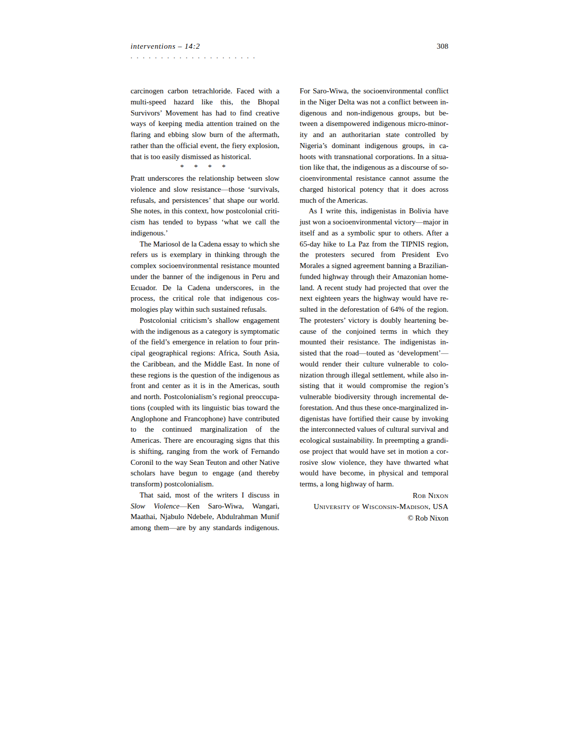interventions – 14:2
. . . . . . . . . . . . . . . . . . . . .
308
carcinogen carbon tetrachloride. Faced with a multi-speed hazard like this, the Bhopal Survivors’ Movement has had to find creative ways of keeping media attention trained on the flaring and ebbing slow burn of the aftermath, rather than the official event, the fiery explosion, that is too easily dismissed as historical.
* * * *
Pratt underscores the relationship between slow violence and slow resistance—those ‘survivals, refusals, and persistences’ that shape our world. She notes, in this context, how postcolonial criticism has tended to bypass ‘what we call the indigenous.’
The Mariosol de la Cadena essay to which she refers us is exemplary in thinking through the complex socioenvironmental resistance mounted under the banner of the indigenous in Peru and Ecuador. De la Cadena underscores, in the process, the critical role that indigenous cosmologies play within such sustained refusals.
Postcolonial criticism’s shallow engagement with the indigenous as a category is symptomatic of the field’s emergence in relation to four principal geographical regions: Africa, South Asia, the Caribbean, and the Middle East. In none of these regions is the question of the indigenous as front and center as it is in the Americas, south and north. Postcolonialism’s regional preoccupations (coupled with its linguistic bias toward the Anglophone and Francophone) have contributed to the continued marginalization of the Americas. There are encouraging signs that this is shifting, ranging from the work of Fernando Coronil to the way Sean Teuton and other Native scholars have begun to engage (and thereby transform) postcolonialism.
That said, most of the writers I discuss in Slow Violence—Ken Saro-Wiwa, Wangari, Maathai, Njabulo Ndebele, Abdulrahman Munif among them—are by any standards indigenous. For Saro-Wiwa, the socioenvironmental conflict in the Niger Delta was not a conflict between indigenous and non-indigenous groups, but between a disempowered indigenous micro-minority and an authoritarian state controlled by Nigeria’s dominant indigenous groups, in cahoots with transnational corporations. In a situation like that, the indigenous as a discourse of socioenvironmental resistance cannot assume the charged historical potency that it does across much of the Americas.
As I write this, indigenistas in Bolivia have just won a socioenvironmental victory—major in itself and as a symbolic spur to others. After a 65-day hike to La Paz from the TIPNIS region, the protesters secured from President Evo Morales a signed agreement banning a Brazilian-funded highway through their Amazonian homeland. A recent study had projected that over the next eighteen years the highway would have resulted in the deforestation of 64% of the region. The protesters’ victory is doubly heartening because of the conjoined terms in which they mounted their resistance. The indigenistas insisted that the road—touted as ‘development’—would render their culture vulnerable to colonization through illegal settlement, while also insisting that it would compromise the region’s vulnerable biodiversity through incremental deforestation. And thus these once-marginalized indigenistas have fortified their cause by invoking the interconnected values of cultural survival and ecological sustainability. In preempting a grandiose project that would have set in motion a corrosive slow violence, they have thwarted what would have become, in physical and temporal terms, a long highway of harm.
Rob Nixon
University of Wisconsin-Madison, USA
© Rob Nixon